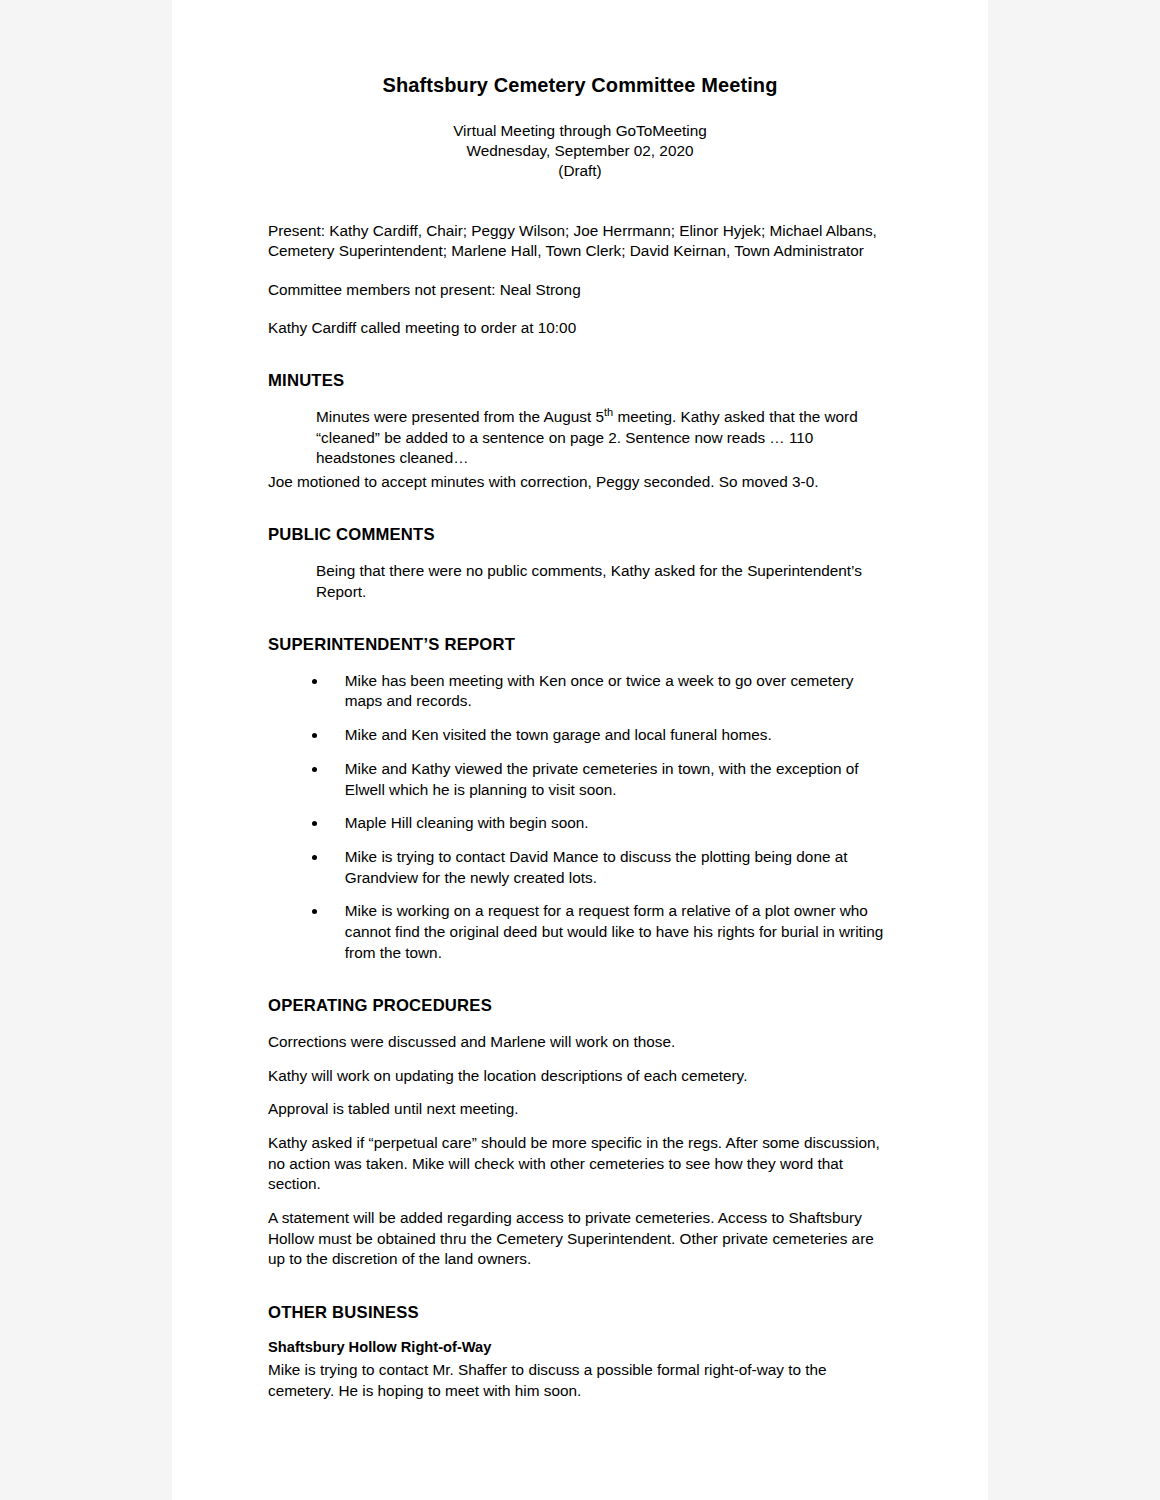Shaftsbury Cemetery Committee Meeting
Virtual Meeting through GoToMeeting
Wednesday, September 02, 2020
(Draft)
Present: Kathy Cardiff, Chair; Peggy Wilson; Joe Herrmann; Elinor Hyjek; Michael Albans, Cemetery Superintendent; Marlene Hall, Town Clerk; David Keirnan, Town Administrator
Committee members not present: Neal Strong
Kathy Cardiff called meeting to order at 10:00
MINUTES
Minutes were presented from the August 5th meeting. Kathy asked that the word “cleaned” be added to a sentence on page 2. Sentence now reads … 110 headstones cleaned…
Joe motioned to accept minutes with correction, Peggy seconded. So moved 3-0.
PUBLIC COMMENTS
Being that there were no public comments, Kathy asked for the Superintendent’s Report.
SUPERINTENDENT’S REPORT
Mike has been meeting with Ken once or twice a week to go over cemetery maps and records.
Mike and Ken visited the town garage and local funeral homes.
Mike and Kathy viewed the private cemeteries in town, with the exception of Elwell which he is planning to visit soon.
Maple Hill cleaning with begin soon.
Mike is trying to contact David Mance to discuss the plotting being done at Grandview for the newly created lots.
Mike is working on a request for a request form a relative of a plot owner who cannot find the original deed but would like to have his rights for burial in writing from the town.
OPERATING PROCEDURES
Corrections were discussed and Marlene will work on those.
Kathy will work on updating the location descriptions of each cemetery.
Approval is tabled until next meeting.
Kathy asked if “perpetual care” should be more specific in the regs. After some discussion, no action was taken. Mike will check with other cemeteries to see how they word that section.
A statement will be added regarding access to private cemeteries. Access to Shaftsbury Hollow must be obtained thru the Cemetery Superintendent. Other private cemeteries are up to the discretion of the land owners.
OTHER BUSINESS
Shaftsbury Hollow Right-of-Way
Mike is trying to contact Mr. Shaffer to discuss a possible formal right-of-way to the cemetery. He is hoping to meet with him soon.